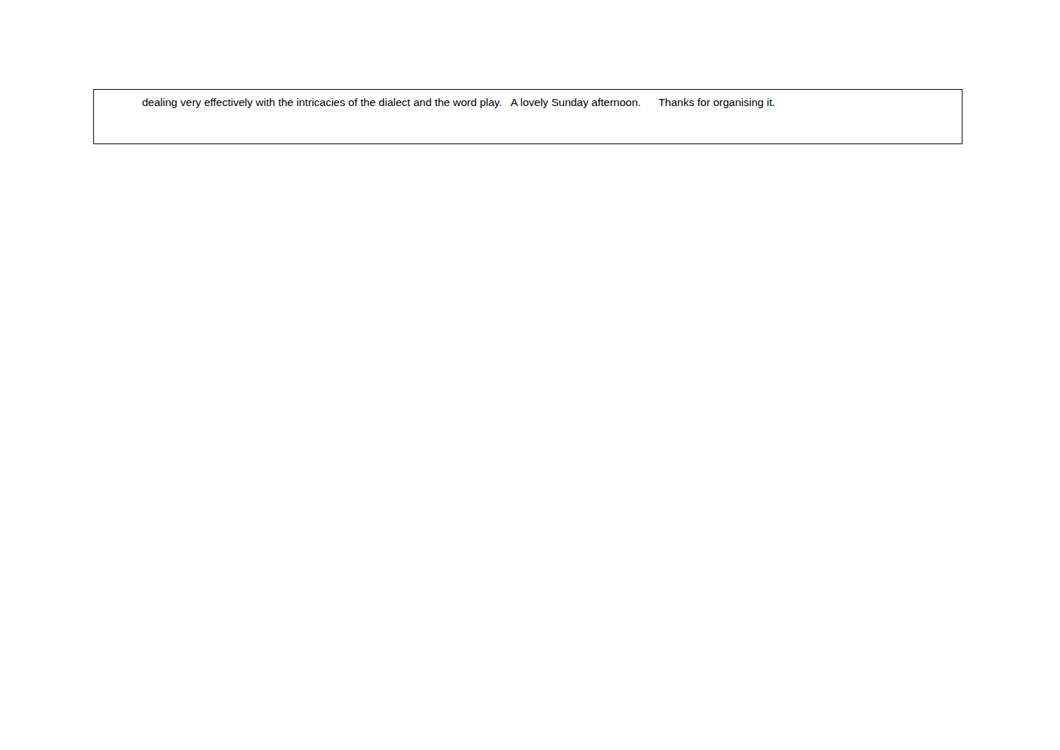dealing very effectively with the intricacies of the dialect and the word play. A lovely Sunday afternoon. Thanks for organising it.